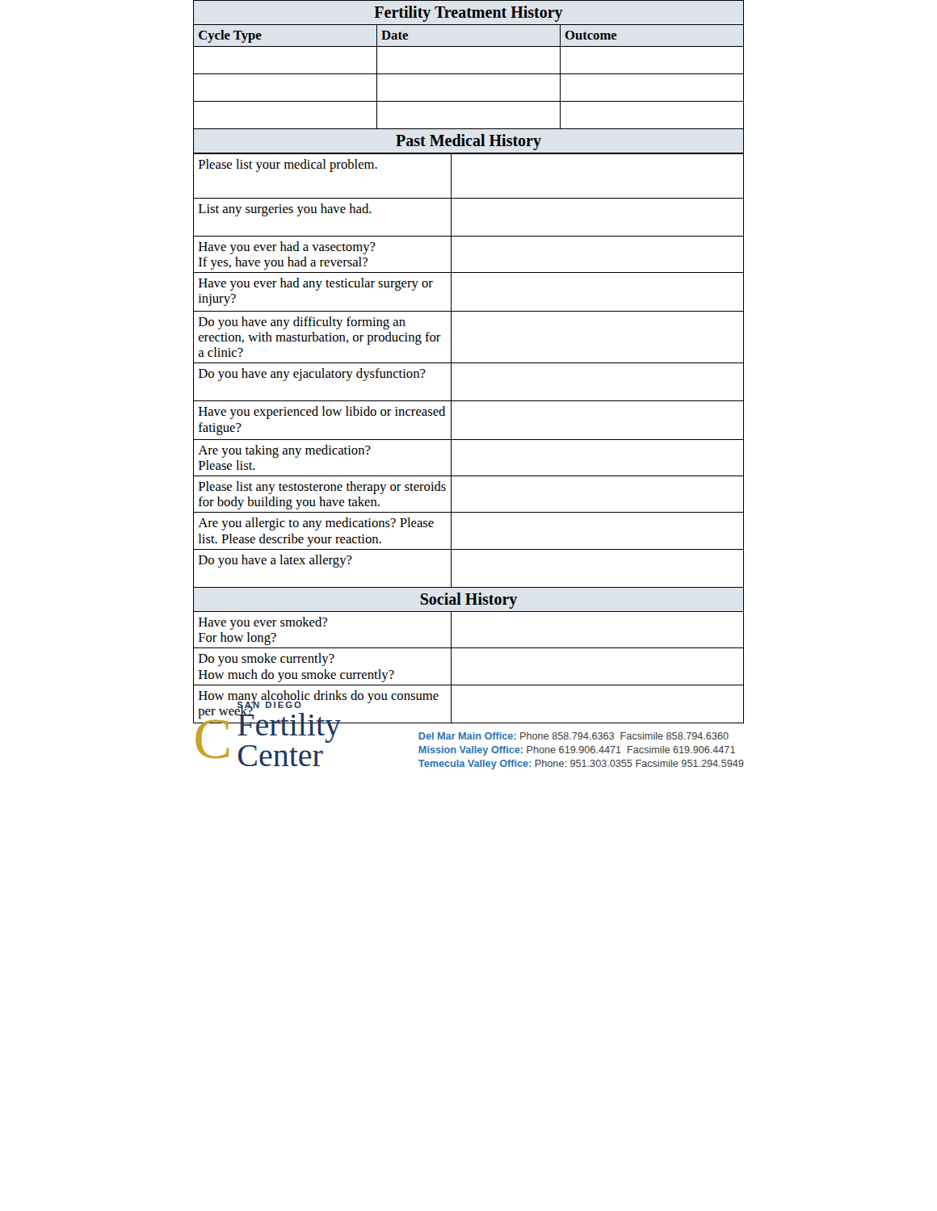| Fertility Treatment History |
| Cycle Type | Date | Outcome |
| Past Medical History |
| Please list your medical problem. | |
| List any surgeries you have had. | |
| Have you ever had a vasectomy? If yes, have you had a reversal? | |
| Have you ever had any testicular surgery or injury? | |
| Do you have any difficulty forming an erection, with masturbation, or producing for a clinic? | |
| Do you have any ejaculatory dysfunction? | |
| Have you experienced low libido or increased fatigue? | |
| Are you taking any medication? Please list. | |
| Please list any testosterone therapy or steroids for body building you have taken. | |
| Are you allergic to any medications? Please list. Please describe your reaction. | |
| Do you have a latex allergy? | |
| Social History |
| Have you ever smoked? For how long? | |
| Do you smoke currently? How much do you smoke currently? | |
| How many alcoholic drinks do you consume per week? | |
C
SAN DIEGO
Fertility Center
Del Mar Main Office: Phone 858.794.6363 Facsimile 858.794.6360
Mission Valley Office: Phone 619.906.4471 Facsimile 619.906.4471
Temecula Valley Office: Phone: 951.303.0355 Facsimile 951.294.5949